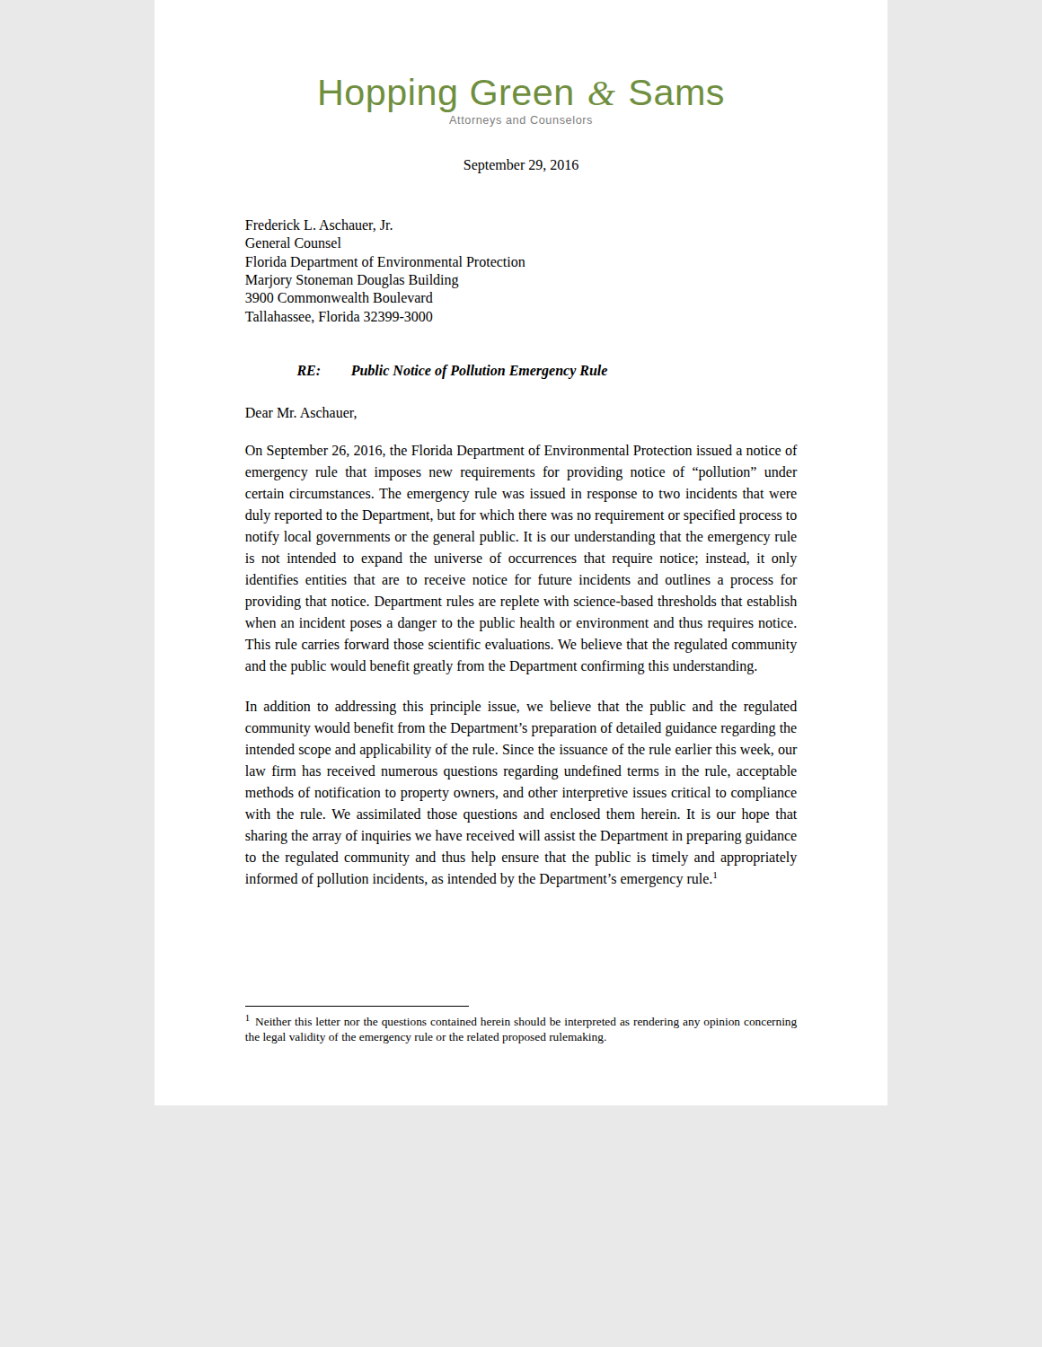Hopping Green & Sams
Attorneys and Counselors
September 29, 2016
Frederick L. Aschauer, Jr.
General Counsel
Florida Department of Environmental Protection
Marjory Stoneman Douglas Building
3900 Commonwealth Boulevard
Tallahassee, Florida 32399-3000
RE: Public Notice of Pollution Emergency Rule
Dear Mr. Aschauer,
On September 26, 2016, the Florida Department of Environmental Protection issued a notice of emergency rule that imposes new requirements for providing notice of “pollution” under certain circumstances. The emergency rule was issued in response to two incidents that were duly reported to the Department, but for which there was no requirement or specified process to notify local governments or the general public. It is our understanding that the emergency rule is not intended to expand the universe of occurrences that require notice; instead, it only identifies entities that are to receive notice for future incidents and outlines a process for providing that notice. Department rules are replete with science-based thresholds that establish when an incident poses a danger to the public health or environment and thus requires notice. This rule carries forward those scientific evaluations. We believe that the regulated community and the public would benefit greatly from the Department confirming this understanding.
In addition to addressing this principle issue, we believe that the public and the regulated community would benefit from the Department’s preparation of detailed guidance regarding the intended scope and applicability of the rule. Since the issuance of the rule earlier this week, our law firm has received numerous questions regarding undefined terms in the rule, acceptable methods of notification to property owners, and other interpretive issues critical to compliance with the rule. We assimilated those questions and enclosed them herein. It is our hope that sharing the array of inquiries we have received will assist the Department in preparing guidance to the regulated community and thus help ensure that the public is timely and appropriately informed of pollution incidents, as intended by the Department’s emergency rule.1
1 Neither this letter nor the questions contained herein should be interpreted as rendering any opinion concerning the legal validity of the emergency rule or the related proposed rulemaking.